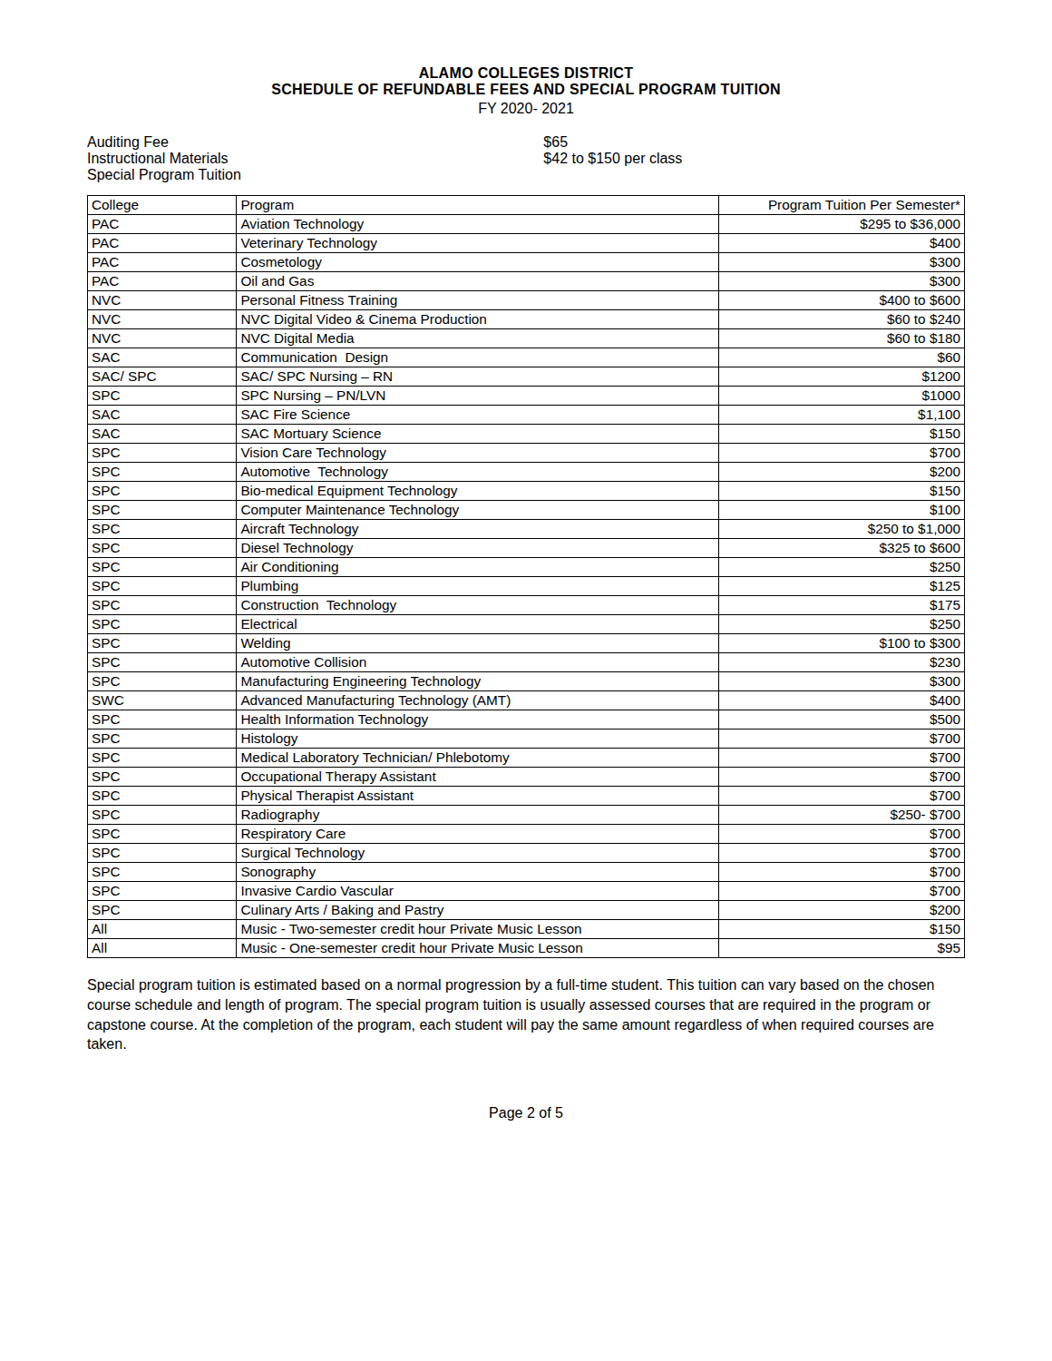ALAMO COLLEGES DISTRICT
SCHEDULE OF REFUNDABLE FEES AND SPECIAL PROGRAM TUITION
FY 2020- 2021
Auditing Fee
$65
Instructional Materials
$42 to $150 per class
Special Program Tuition
| College | Program | Program Tuition Per Semester* |
| --- | --- | --- |
| PAC | Aviation Technology | $295 to $36,000 |
| PAC | Veterinary Technology | $400 |
| PAC | Cosmetology | $300 |
| PAC | Oil and Gas | $300 |
| NVC | Personal Fitness Training | $400 to $600 |
| NVC | NVC Digital Video & Cinema Production | $60 to $240 |
| NVC | NVC Digital Media | $60 to $180 |
| SAC | Communication Design | $60 |
| SAC/ SPC | SAC/ SPC Nursing – RN | $1200 |
| SPC | SPC Nursing – PN/LVN | $1000 |
| SAC | SAC Fire Science | $1,100 |
| SAC | SAC Mortuary Science | $150 |
| SPC | Vision Care Technology | $700 |
| SPC | Automotive Technology | $200 |
| SPC | Bio-medical Equipment Technology | $150 |
| SPC | Computer Maintenance Technology | $100 |
| SPC | Aircraft Technology | $250 to $1,000 |
| SPC | Diesel Technology | $325 to $600 |
| SPC | Air Conditioning | $250 |
| SPC | Plumbing | $125 |
| SPC | Construction Technology | $175 |
| SPC | Electrical | $250 |
| SPC | Welding | $100 to $300 |
| SPC | Automotive Collision | $230 |
| SPC | Manufacturing Engineering Technology | $300 |
| SWC | Advanced Manufacturing Technology (AMT) | $400 |
| SPC | Health Information Technology | $500 |
| SPC | Histology | $700 |
| SPC | Medical Laboratory Technician/ Phlebotomy | $700 |
| SPC | Occupational Therapy Assistant | $700 |
| SPC | Physical Therapist Assistant | $700 |
| SPC | Radiography | $250- $700 |
| SPC | Respiratory Care | $700 |
| SPC | Surgical Technology | $700 |
| SPC | Sonography | $700 |
| SPC | Invasive Cardio Vascular | $700 |
| SPC | Culinary Arts / Baking and Pastry | $200 |
| All | Music - Two-semester credit hour Private Music Lesson | $150 |
| All | Music - One-semester credit hour Private Music Lesson | $95 |
Special program tuition is estimated based on a normal progression by a full-time student. This tuition can vary based on the chosen course schedule and length of program. The special program tuition is usually assessed courses that are required in the program or capstone course. At the completion of the program, each student will pay the same amount regardless of when required courses are taken.
Page 2 of 5